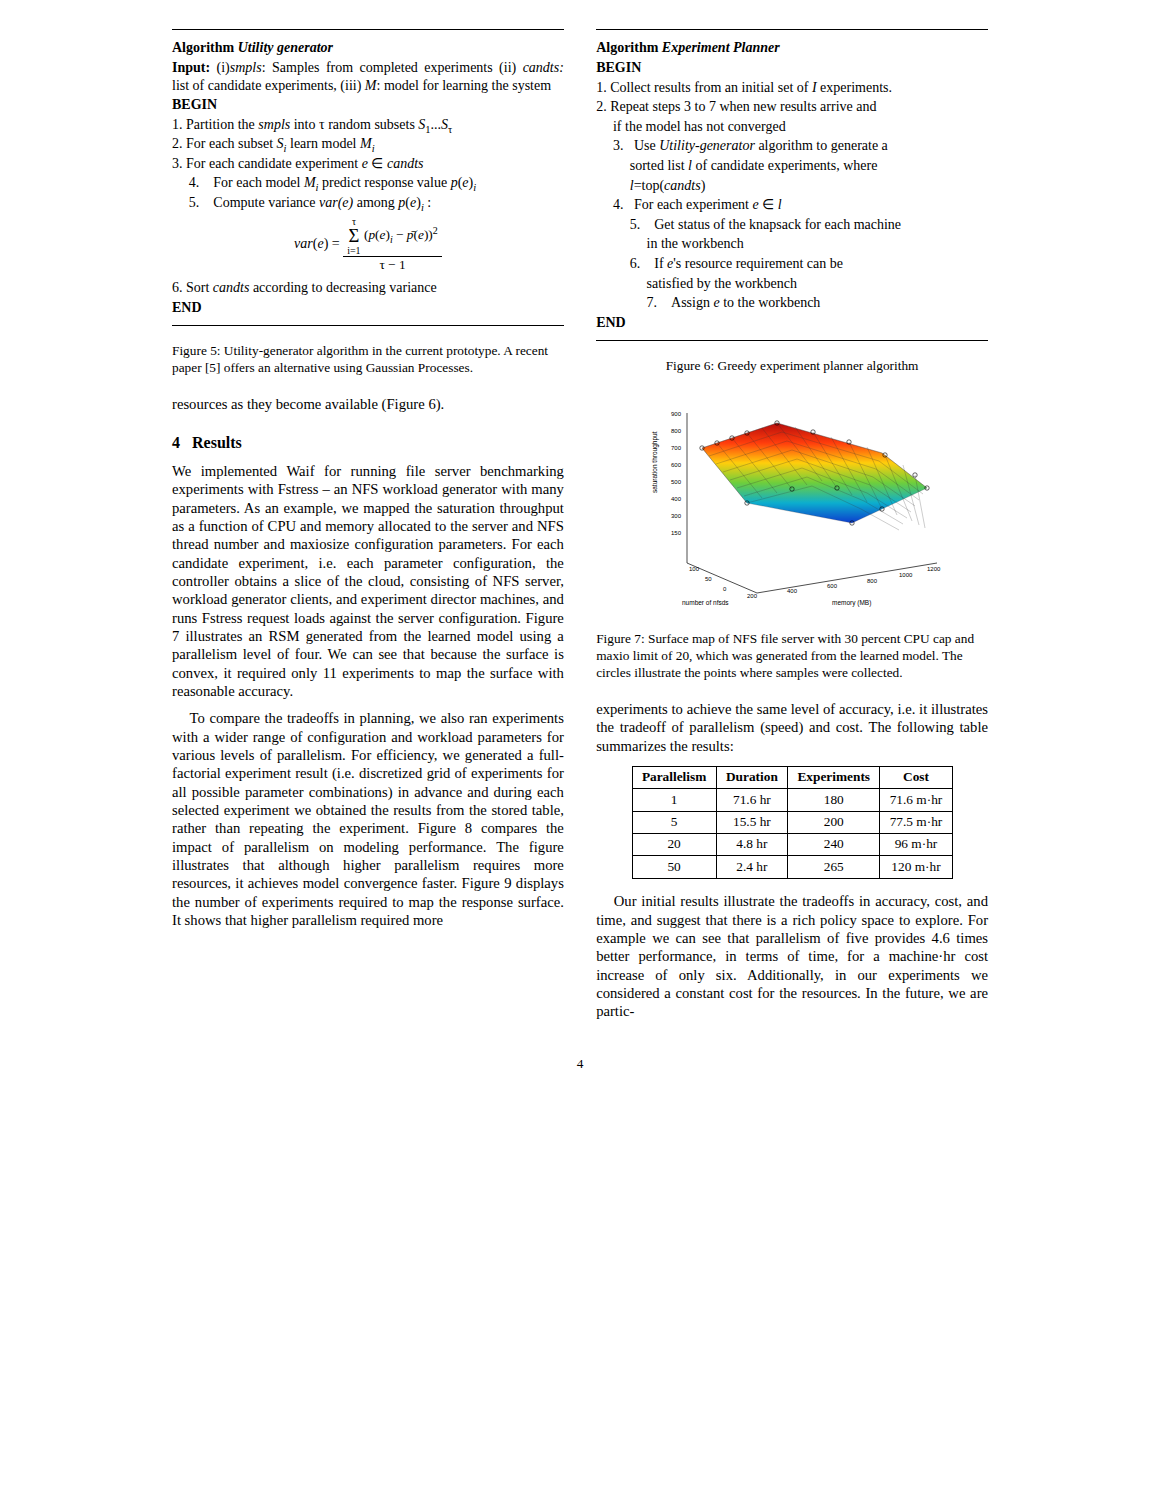Algorithm Utility generator
Input: (i)smpls: Samples from completed experiments (ii) candts: list of candidate experiments, (iii) M: model for learning the system
BEGIN
1. Partition the smpls into τ random subsets S1...Sτ
2. For each subset Si learn model Mi
3. For each candidate experiment e ∈ candts
4. For each model Mi predict response value p(e)i
5. Compute variance var(e) among p(e)i :
var(e) = τΣi=1 (p(e)i − p̄(e))2 τ − 1
6. Sort candts according to decreasing variance
END
Figure 5: Utility-generator algorithm in the current prototype. A recent paper [5] offers an alternative using Gaussian Processes.
resources as they become available (Figure 6).
4 Results
We implemented Waif for running file server benchmarking experiments with Fstress – an NFS workload generator with many parameters. As an example, we mapped the saturation throughput as a function of CPU and memory allocated to the server and NFS thread number and maxiosize configuration parameters. For each candidate experiment, i.e. each parameter configuration, the controller obtains a slice of the cloud, consisting of NFS server, workload generator clients, and experiment director machines, and runs Fstress request loads against the server configuration. Figure 7 illustrates an RSM generated from the learned model using a parallelism level of four. We can see that because the surface is convex, it required only 11 experiments to map the surface with reasonable accuracy.
To compare the tradeoffs in planning, we also ran experiments with a wider range of configuration and workload parameters for various levels of parallelism. For efficiency, we generated a full-factorial experiment result (i.e. discretized grid of experiments for all possible parameter combinations) in advance and during each selected experiment we obtained the results from the stored table, rather than repeating the experiment. Figure 8 compares the impact of parallelism on modeling performance. The figure illustrates that although higher parallelism requires more resources, it achieves model convergence faster. Figure 9 displays the number of experiments required to map the response surface. It shows that higher parallelism required more
Algorithm Experiment Planner
BEGIN
1. Collect results from an initial set of I experiments.
2. Repeat steps 3 to 7 when new results arrive and
if the model has not converged
3. Use Utility-generator algorithm to generate a
sorted list l of candidate experiments, where
l=top(candts)
4. For each experiment e ∈ l
5. Get status of the knapsack for each machine
in the workbench
6. If e's resource requirement can be
satisfied by the workbench
7. Assign e to the workbench
END
Figure 6: Greedy experiment planner algorithm
900 800 700 600 500 400 300 150 saturation throughput 100 50 0 number of nfsds 200 400 600 800 1000 1200 memory (MB)
Figure 7: Surface map of NFS file server with 30 percent CPU cap and maxio limit of 20, which was generated from the learned model. The circles illustrate the points where samples were collected.
experiments to achieve the same level of accuracy, i.e. it illustrates the tradeoff of parallelism (speed) and cost. The following table summarizes the results:
| Parallelism | Duration | Experiments | Cost |
| --- | --- | --- | --- |
| 1 | 71.6 hr | 180 | 71.6 m·hr |
| 5 | 15.5 hr | 200 | 77.5 m·hr |
| 20 | 4.8 hr | 240 | 96 m·hr |
| 50 | 2.4 hr | 265 | 120 m·hr |
Our initial results illustrate the tradeoffs in accuracy, cost, and time, and suggest that there is a rich policy space to explore. For example we can see that parallelism of five provides 4.6 times better performance, in terms of time, for a machine·hr cost increase of only six. Additionally, in our experiments we considered a constant cost for the resources. In the future, we are partic-
4